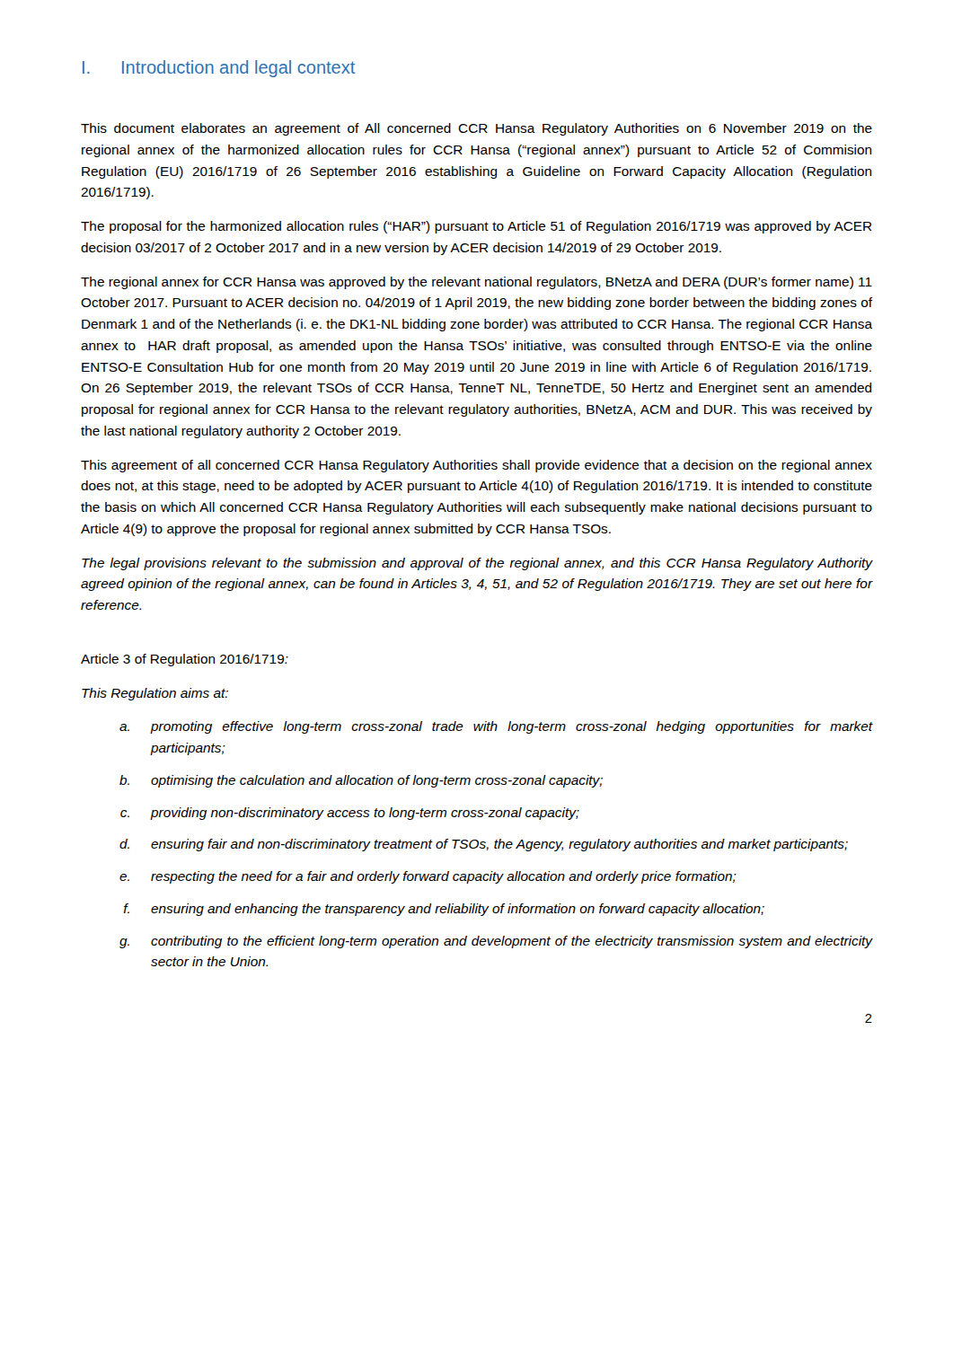I. Introduction and legal context
This document elaborates an agreement of All concerned CCR Hansa Regulatory Authorities on 6 November 2019 on the regional annex of the harmonized allocation rules for CCR Hansa (“regional annex”) pursuant to Article 52 of Commision Regulation (EU) 2016/1719 of 26 September 2016 establishing a Guideline on Forward Capacity Allocation (Regulation 2016/1719).
The proposal for the harmonized allocation rules (“HAR”) pursuant to Article 51 of Regulation 2016/1719 was approved by ACER decision 03/2017 of 2 October 2017 and in a new version by ACER decision 14/2019 of 29 October 2019.
The regional annex for CCR Hansa was approved by the relevant national regulators, BNetzA and DERA (DUR’s former name) 11 October 2017. Pursuant to ACER decision no. 04/2019 of 1 April 2019, the new bidding zone border between the bidding zones of Denmark 1 and of the Netherlands (i. e. the DK1-NL bidding zone border) was attributed to CCR Hansa. The regional CCR Hansa annex to HAR draft proposal, as amended upon the Hansa TSOs’ initiative, was consulted through ENTSO-E via the online ENTSO-E Consultation Hub for one month from 20 May 2019 until 20 June 2019 in line with Article 6 of Regulation 2016/1719. On 26 September 2019, the relevant TSOs of CCR Hansa, TenneT NL, TenneTDE, 50 Hertz and Energinet sent an amended proposal for regional annex for CCR Hansa to the relevant regulatory authorities, BNetzA, ACM and DUR. This was received by the last national regulatory authority 2 October 2019.
This agreement of all concerned CCR Hansa Regulatory Authorities shall provide evidence that a decision on the regional annex does not, at this stage, need to be adopted by ACER pursuant to Article 4(10) of Regulation 2016/1719. It is intended to constitute the basis on which All concerned CCR Hansa Regulatory Authorities will each subsequently make national decisions pursuant to Article 4(9) to approve the proposal for regional annex submitted by CCR Hansa TSOs.
The legal provisions relevant to the submission and approval of the regional annex, and this CCR Hansa Regulatory Authority agreed opinion of the regional annex, can be found in Articles 3, 4, 51, and 52 of Regulation 2016/1719. They are set out here for reference.
Article 3 of Regulation 2016/1719:
This Regulation aims at:
promoting effective long-term cross-zonal trade with long-term cross-zonal hedging opportunities for market participants;
optimising the calculation and allocation of long-term cross-zonal capacity;
providing non-discriminatory access to long-term cross-zonal capacity;
ensuring fair and non-discriminatory treatment of TSOs, the Agency, regulatory authorities and market participants;
respecting the need for a fair and orderly forward capacity allocation and orderly price formation;
ensuring and enhancing the transparency and reliability of information on forward capacity allocation;
contributing to the efficient long-term operation and development of the electricity transmission system and electricity sector in the Union.
2